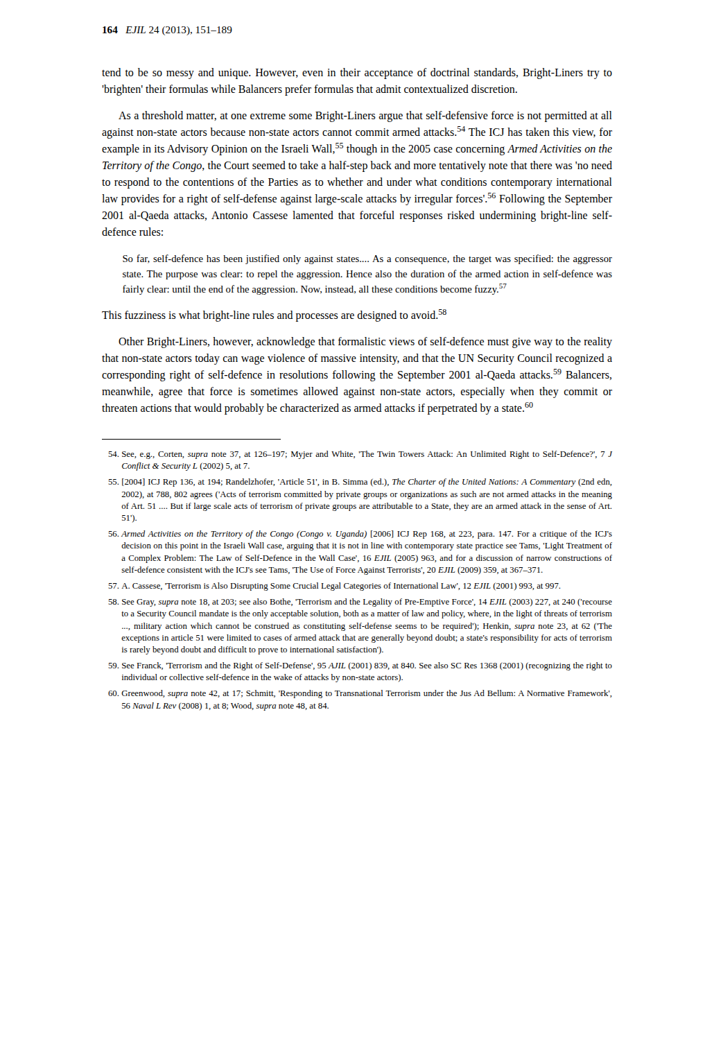164 EJIL 24 (2013), 151–189
tend to be so messy and unique. However, even in their acceptance of doctrinal standards, Bright-Liners try to 'brighten' their formulas while Balancers prefer formulas that admit contextualized discretion.
As a threshold matter, at one extreme some Bright-Liners argue that self-defensive force is not permitted at all against non-state actors because non-state actors cannot commit armed attacks.54 The ICJ has taken this view, for example in its Advisory Opinion on the Israeli Wall,55 though in the 2005 case concerning Armed Activities on the Territory of the Congo, the Court seemed to take a half-step back and more tentatively note that there was 'no need to respond to the contentions of the Parties as to whether and under what conditions contemporary international law provides for a right of self-defense against large-scale attacks by irregular forces'.56 Following the September 2001 al-Qaeda attacks, Antonio Cassese lamented that forceful responses risked undermining bright-line self-defence rules:
So far, self-defence has been justified only against states.... As a consequence, the target was specified: the aggressor state. The purpose was clear: to repel the aggression. Hence also the duration of the armed action in self-defence was fairly clear: until the end of the aggression. Now, instead, all these conditions become fuzzy.57
This fuzziness is what bright-line rules and processes are designed to avoid.58
Other Bright-Liners, however, acknowledge that formalistic views of self-defence must give way to the reality that non-state actors today can wage violence of massive intensity, and that the UN Security Council recognized a corresponding right of self-defence in resolutions following the September 2001 al-Qaeda attacks.59 Balancers, meanwhile, agree that force is sometimes allowed against non-state actors, especially when they commit or threaten actions that would probably be characterized as armed attacks if perpetrated by a state.60
See, e.g., Corten, supra note 37, at 126–197; Myjer and White, 'The Twin Towers Attack: An Unlimited Right to Self-Defence?', 7 J Conflict & Security L (2002) 5, at 7.
[2004] ICJ Rep 136, at 194; Randelzhofer, 'Article 51', in B. Simma (ed.), The Charter of the United Nations: A Commentary (2nd edn, 2002), at 788, 802 agrees ('Acts of terrorism committed by private groups or organizations as such are not armed attacks in the meaning of Art. 51 .... But if large scale acts of terrorism of private groups are attributable to a State, they are an armed attack in the sense of Art. 51').
Armed Activities on the Territory of the Congo (Congo v. Uganda) [2006] ICJ Rep 168, at 223, para. 147. For a critique of the ICJ's decision on this point in the Israeli Wall case, arguing that it is not in line with contemporary state practice see Tams, 'Light Treatment of a Complex Problem: The Law of Self-Defence in the Wall Case', 16 EJIL (2005) 963, and for a discussion of narrow constructions of self-defence consistent with the ICJ's see Tams, 'The Use of Force Against Terrorists', 20 EJIL (2009) 359, at 367–371.
A. Cassese, 'Terrorism is Also Disrupting Some Crucial Legal Categories of International Law', 12 EJIL (2001) 993, at 997.
See Gray, supra note 18, at 203; see also Bothe, 'Terrorism and the Legality of Pre-Emptive Force', 14 EJIL (2003) 227, at 240 ('recourse to a Security Council mandate is the only acceptable solution, both as a matter of law and policy, where, in the light of threats of terrorism ..., military action which cannot be construed as constituting self-defense seems to be required'); Henkin, supra note 23, at 62 ('The exceptions in article 51 were limited to cases of armed attack that are generally beyond doubt; a state's responsibility for acts of terrorism is rarely beyond doubt and difficult to prove to international satisfaction').
See Franck, 'Terrorism and the Right of Self-Defense', 95 AJIL (2001) 839, at 840. See also SC Res 1368 (2001) (recognizing the right to individual or collective self-defence in the wake of attacks by non-state actors).
Greenwood, supra note 42, at 17; Schmitt, 'Responding to Transnational Terrorism under the Jus Ad Bellum: A Normative Framework', 56 Naval L Rev (2008) 1, at 8; Wood, supra note 48, at 84.